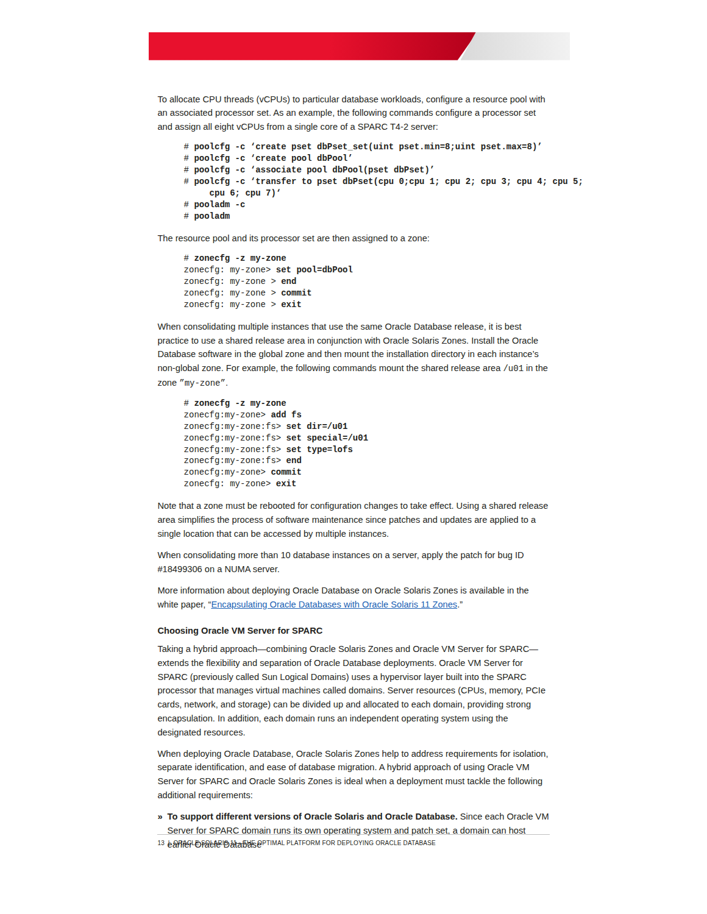To allocate CPU threads (vCPUs) to particular database workloads, configure a resource pool with an associated processor set. As an example, the following commands configure a processor set and assign all eight vCPUs from a single core of a SPARC T4-2 server:
# poolcfg -c ‘create pset dbPset_set(uint pset.min=8;uint pset.max=8)’
# poolcfg -c ‘create pool dbPool’
# poolcfg -c ‘associate pool dbPool(pset dbPset)’
# poolcfg -c ‘transfer to pset dbPset(cpu 0;cpu 1; cpu 2; cpu 3; cpu 4; cpu 5;
     cpu 6; cpu 7)‘
# pooladm -c
# pooladm
The resource pool and its processor set are then assigned to a zone:
# zonecfg -z my-zone
zonecfg: my-zone> set pool=dbPool
zonecfg: my-zone > end
zonecfg: my-zone > commit
zonecfg: my-zone > exit
When consolidating multiple instances that use the same Oracle Database release, it is best practice to use a shared release area in conjunction with Oracle Solaris Zones. Install the Oracle Database software in the global zone and then mount the installation directory in each instance’s non-global zone. For example, the following commands mount the shared release area /u01 in the zone ”my-zone”.
# zonecfg -z my-zone
zonecfg:my-zone> add fs
zonecfg:my-zone:fs> set dir=/u01
zonecfg:my-zone:fs> set special=/u01
zonecfg:my-zone:fs> set type=lofs
zonecfg:my-zone:fs> end
zonecfg:my-zone> commit
zonecfg: my-zone> exit
Note that a zone must be rebooted for configuration changes to take effect. Using a shared release area simplifies the process of software maintenance since patches and updates are applied to a single location that can be accessed by multiple instances.
When consolidating more than 10 database instances on a server, apply the patch for bug ID #18499306 on a NUMA server.
More information about deploying Oracle Database on Oracle Solaris Zones is available in the white paper, “Encapsulating Oracle Databases with Oracle Solaris 11 Zones.”
Choosing Oracle VM Server for SPARC
Taking a hybrid approach—combining Oracle Solaris Zones and Oracle VM Server for SPARC—extends the flexibility and separation of Oracle Database deployments. Oracle VM Server for SPARC (previously called Sun Logical Domains) uses a hypervisor layer built into the SPARC processor that manages virtual machines called domains. Server resources (CPUs, memory, PCIe cards, network, and storage) can be divided up and allocated to each domain, providing strong encapsulation. In addition, each domain runs an independent operating system using the designated resources.
When deploying Oracle Database, Oracle Solaris Zones help to address requirements for isolation, separate identification, and ease of database migration. A hybrid approach of using Oracle VM Server for SPARC and Oracle Solaris Zones is ideal when a deployment must tackle the following additional requirements:
»
To support different versions of Oracle Solaris and Oracle Database. Since each Oracle VM Server for SPARC domain runs its own operating system and patch set, a domain can host earlier Oracle Database
13 | ORACLE SOLARIS 11—THE OPTIMAL PLATFORM FOR DEPLOYING ORACLE DATABASE